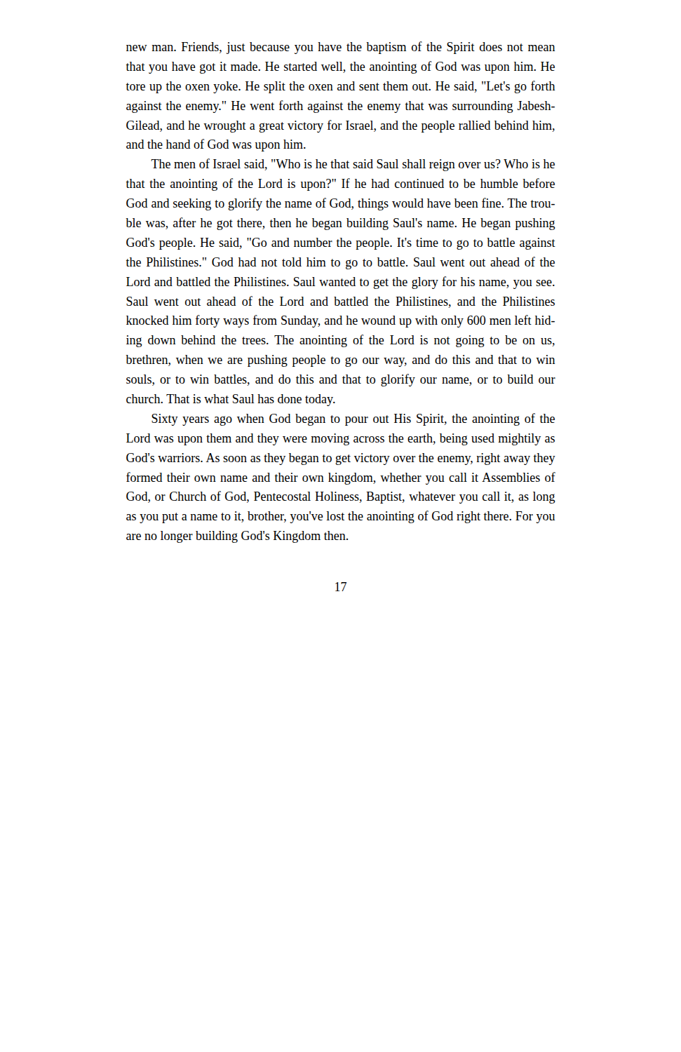new man. Friends, just because you have the baptism of the Spirit does not mean that you have got it made. He started well, the anointing of God was upon him. He tore up the oxen yoke. He split the oxen and sent them out. He said, "Let's go forth against the enemy." He went forth against the enemy that was surrounding Jabesh-Gilead, and he wrought a great victory for Israel, and the people rallied behind him, and the hand of God was upon him.
The men of Israel said, "Who is he that said Saul shall reign over us? Who is he that the anointing of the Lord is upon?" If he had continued to be humble before God and seeking to glorify the name of God, things would have been fine. The trouble was, after he got there, then he began building Saul's name. He began pushing God's people. He said, "Go and number the people. It's time to go to battle against the Philistines." God had not told him to go to battle. Saul went out ahead of the Lord and battled the Philistines. Saul wanted to get the glory for his name, you see. Saul went out ahead of the Lord and battled the Philistines, and the Philistines knocked him forty ways from Sunday, and he wound up with only 600 men left hiding down behind the trees. The anointing of the Lord is not going to be on us, brethren, when we are pushing people to go our way, and do this and that to win souls, or to win battles, and do this and that to glorify our name, or to build our church. That is what Saul has done today.
Sixty years ago when God began to pour out His Spirit, the anointing of the Lord was upon them and they were moving across the earth, being used mightily as God's warriors. As soon as they began to get victory over the enemy, right away they formed their own name and their own kingdom, whether you call it Assemblies of God, or Church of God, Pentecostal Holiness, Baptist, whatever you call it, as long as you put a name to it, brother, you've lost the anointing of God right there. For you are no longer building God's Kingdom then.
17